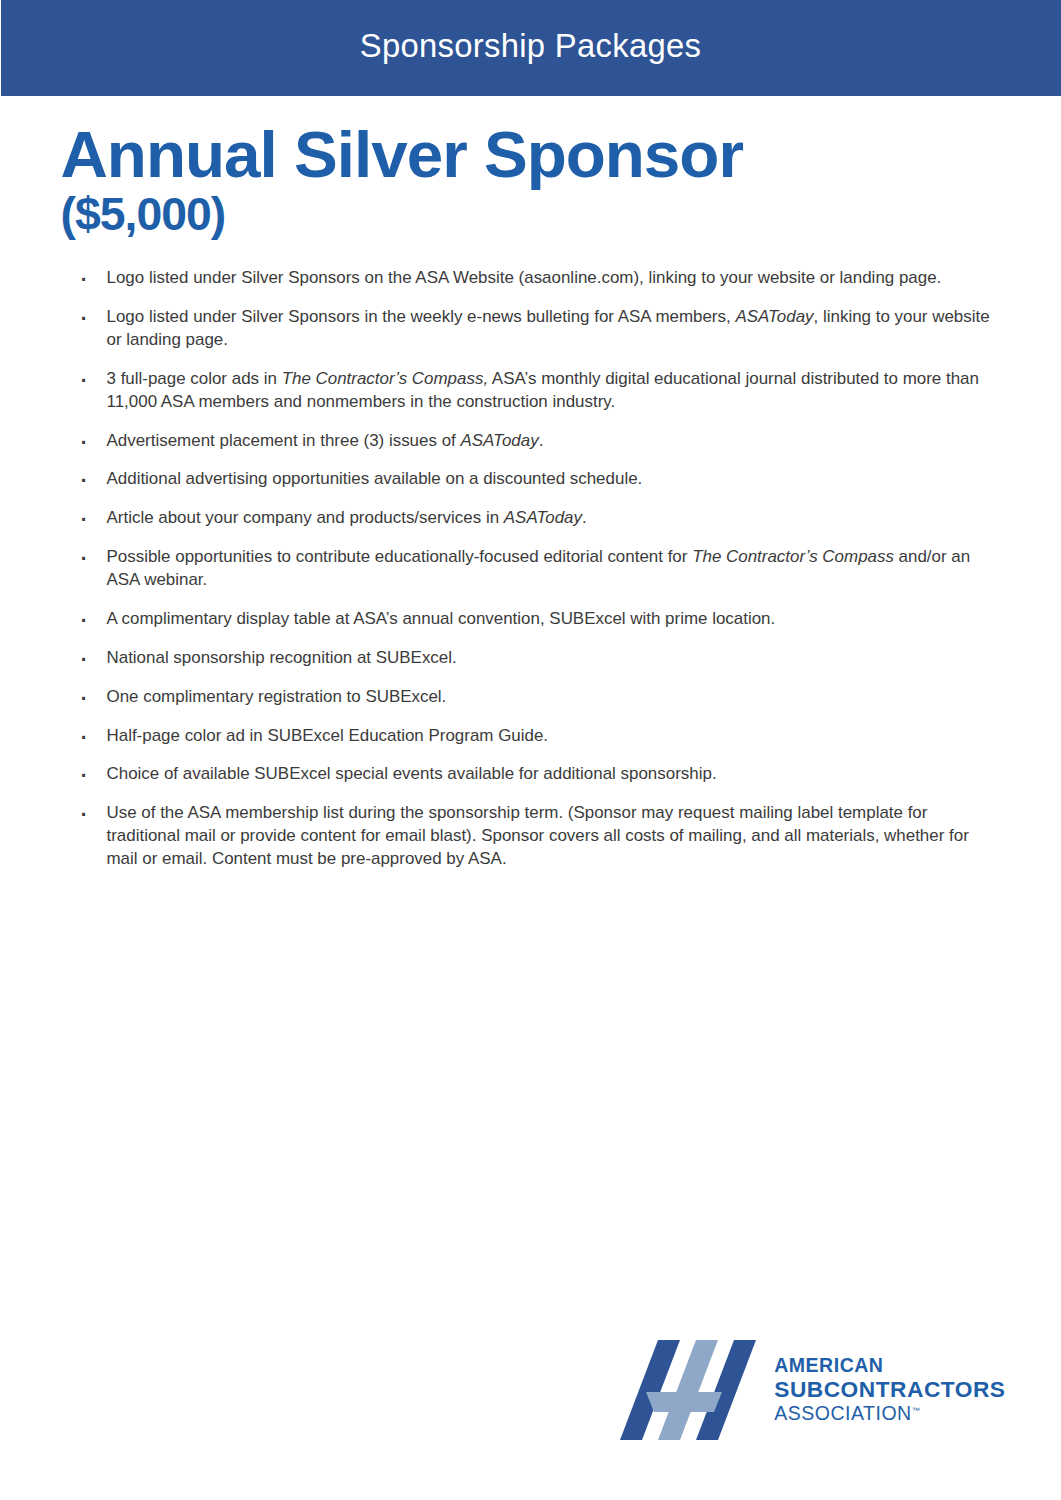Sponsorship Packages
Annual Silver Sponsor
($5,000)
Logo listed under Silver Sponsors on the ASA Website (asaonline.com), linking to your website or landing page.
Logo listed under Silver Sponsors in the weekly e-news bulleting for ASA members, ASAToday, linking to your website or landing page.
3 full-page color ads in The Contractor’s Compass, ASA’s monthly digital educational journal distributed to more than 11,000 ASA members and nonmembers in the construction industry.
Advertisement placement in three (3) issues of ASAToday.
Additional advertising opportunities available on a discounted schedule.
Article about your company and products/services in ASAToday.
Possible opportunities to contribute educationally-focused editorial content for The Contractor’s Compass and/or an ASA webinar.
A complimentary display table at ASA’s annual convention, SUBExcel with prime location.
National sponsorship recognition at SUBExcel.
One complimentary registration to SUBExcel.
Half-page color ad in SUBExcel Education Program Guide.
Choice of available SUBExcel special events available for additional sponsorship.
Use of the ASA membership list during the sponsorship term. (Sponsor may request mailing label template for traditional mail or provide content for email blast). Sponsor covers all costs of mailing, and all materials, whether for mail or email. Content must be pre-approved by ASA.
AMERICAN SUBCONTRACTORS ASSOCIATION™